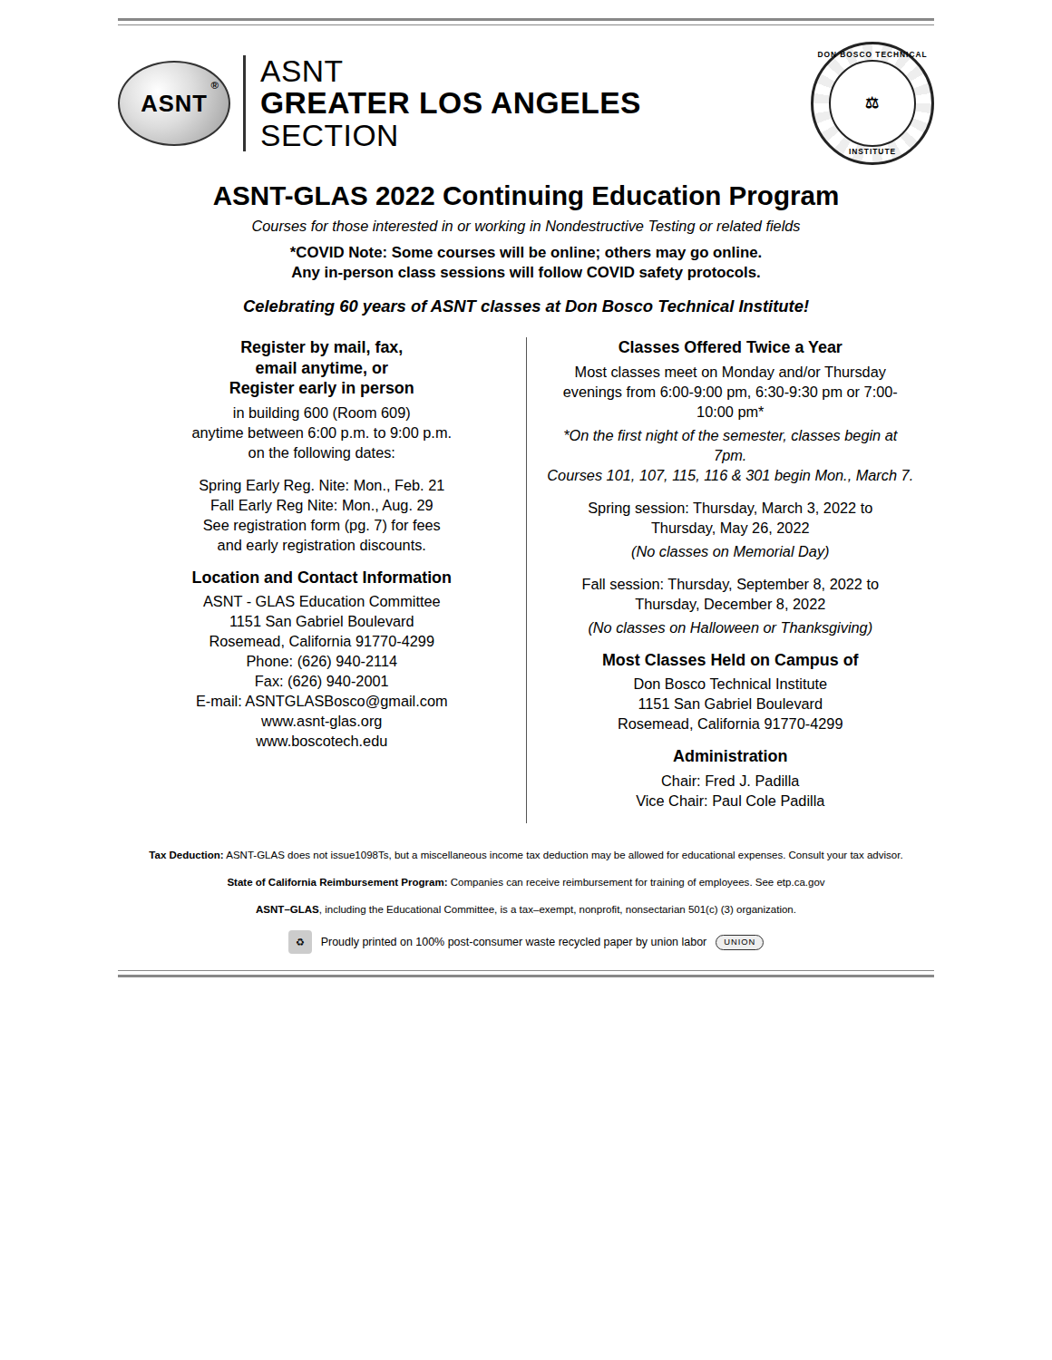ASNT®
ASNT
GREATER LOS ANGELES
SECTION
DON BOSCO TECHNICAL
⚖
INSTITUTE
ASNT-GLAS 2022 Continuing Education Program
Courses for those interested in or working in Nondestructive Testing or related fields
*COVID Note: Some courses will be online; others may go online.
Any in-person class sessions will follow COVID safety protocols.
Celebrating 60 years of ASNT classes at Don Bosco Technical Institute!
Register by mail, fax,
email anytime, or
Register early in person
in building 600 (Room 609)
anytime between 6:00 p.m. to 9:00 p.m.
on the following dates:
Spring Early Reg. Nite: Mon., Feb. 21
Fall Early Reg Nite: Mon., Aug. 29
See registration form (pg. 7) for fees
and early registration discounts.
Location and Contact Information
ASNT - GLAS Education Committee
1151 San Gabriel Boulevard
Rosemead, California 91770-4299
Phone: (626) 940-2114
Fax: (626) 940-2001
E-mail: ASNTGLASBosco@gmail.com
www.asnt-glas.org
www.boscotech.edu
Classes Offered Twice a Year
Most classes meet on Monday and/or Thursday evenings from 6:00-9:00 pm, 6:30-9:30 pm or 7:00-10:00 pm*
*On the first night of the semester, classes begin at 7pm.
Courses 101, 107, 115, 116 & 301 begin Mon., March 7.
Spring session: Thursday, March 3, 2022 to
Thursday, May 26, 2022
(No classes on Memorial Day)
Fall session: Thursday, September 8, 2022 to
Thursday, December 8, 2022
(No classes on Halloween or Thanksgiving)
Most Classes Held on Campus of
Don Bosco Technical Institute
1151 San Gabriel Boulevard
Rosemead, California 91770-4299
Administration
Chair: Fred J. Padilla
Vice Chair: Paul Cole Padilla
Tax Deduction: ASNT-GLAS does not issue1098Ts, but a miscellaneous income tax deduction may be allowed for educational expenses. Consult your tax advisor.
State of California Reimbursement Program: Companies can receive reimbursement for training of employees. See etp.ca.gov
ASNT–GLAS, including the Educational Committee, is a tax–exempt, nonprofit, nonsectarian 501(c) (3) organization.
♻ Proudly printed on 100% post-consumer waste recycled paper by union labor UNION